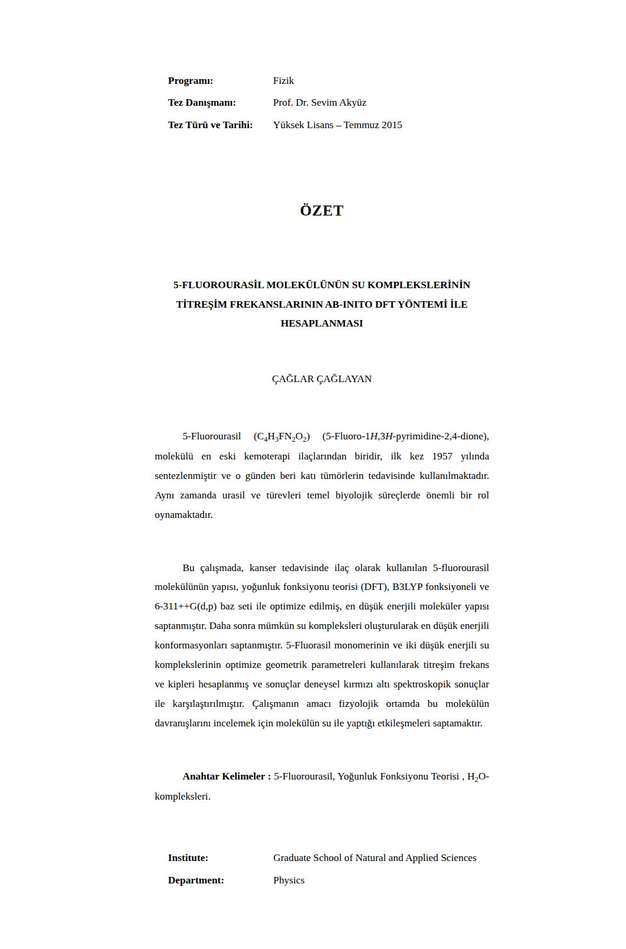| Programı: | Fizik |
| Tez Danışmanı: | Prof. Dr. Sevim Akyüz |
| Tez Türü ve Tarihi: | Yüksek Lisans – Temmuz 2015 |
ÖZET
5-FLUOROURASİL MOLEKÜLÜNÜN SU KOMPLEKSLERİNİN TİTREŞİM FREKANSLARININ AB-INITO DFT YÖNTEMİ İLE HESAPLANMASI
ÇAĞLAR ÇAĞLAYAN
5-Fluorourasil (C4H3FN2O2) (5-Fluoro-1H,3H-pyrimidine-2,4-dione), molekülü en eski kemoterapi ilaçlarından biridir, ilk kez 1957 yılında sentezlenmiştir ve o günden beri katı tümörlerin tedavisinde kullanılmaktadır. Aynı zamanda urasil ve türevleri temel biyolojik süreçlerde önemli bir rol oynamaktadır.
Bu çalışmada, kanser tedavisinde ilaç olarak kullanılan 5-fluorourasil molekülünün yapısı, yoğunluk fonksiyonu teorisi (DFT), B3LYP fonksiyoneli ve 6-311++G(d,p) baz seti ile optimize edilmiş, en düşük enerjili moleküler yapısı saptanmıştır. Daha sonra mümkün su kompleksleri oluşturularak en düşük enerjili konformasyonları saptanmıştır. 5-Fluorasil monomerinin ve iki düşük enerjili su komplekslerinin optimize geometrik parametreleri kullanılarak titreşim frekans ve kipleri hesaplanmış ve sonuçlar deneysel kırmızı altı spektroskopik sonuçlar ile karşılaştırılmıştır. Çalışmanın amacı fizyolojik ortamda bu molekülün davranışlarını incelemek için molekülün su ile yaptığı etkileşmeleri saptamaktır.
Anahtar Kelimeler : 5-Fluorourasil, Yoğunluk Fonksiyonu Teorisi , H2O-kompleksleri.
| Institute: | Graduate School of Natural and Applied Sciences |
| Department: | Physics |